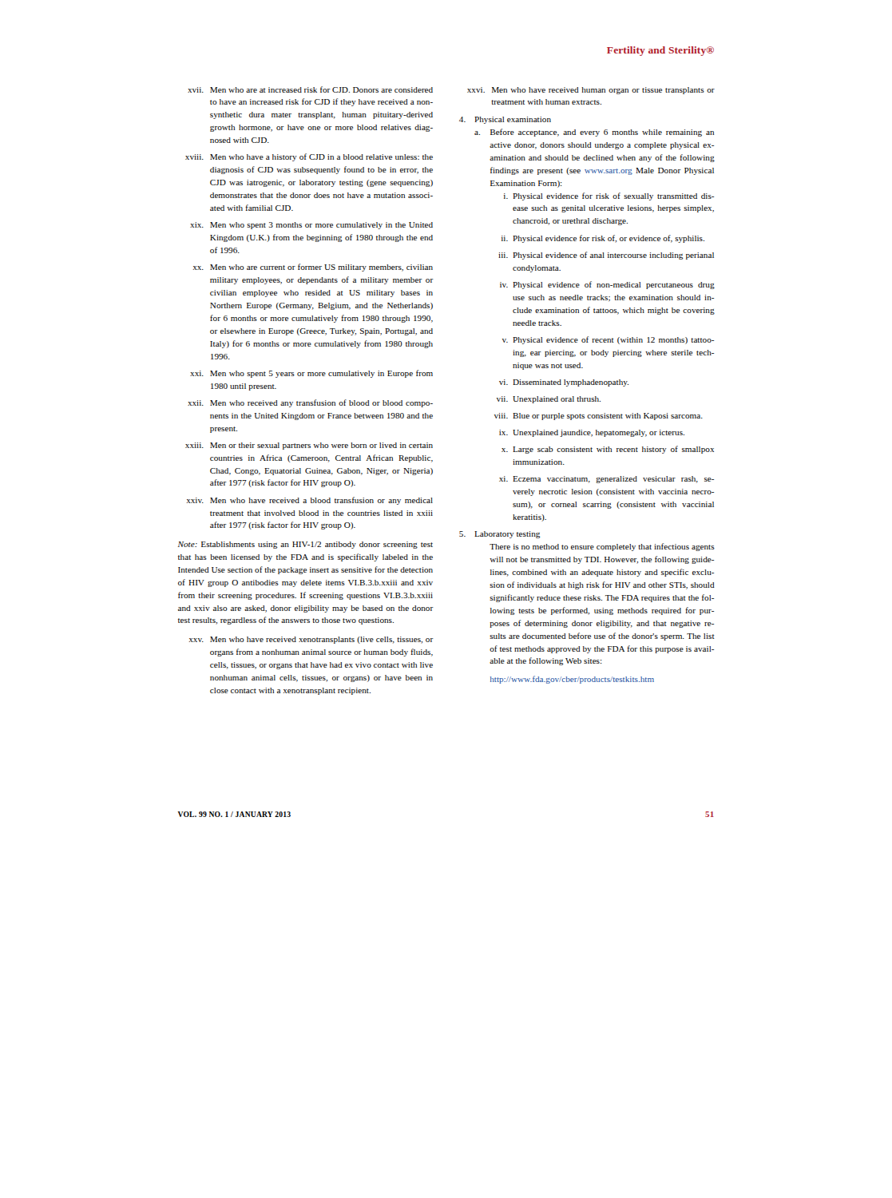Fertility and Sterility®
xvii. Men who are at increased risk for CJD. Donors are considered to have an increased risk for CJD if they have received a non-synthetic dura mater transplant, human pituitary-derived growth hormone, or have one or more blood relatives diagnosed with CJD.
xviii. Men who have a history of CJD in a blood relative unless: the diagnosis of CJD was subsequently found to be in error, the CJD was iatrogenic, or laboratory testing (gene sequencing) demonstrates that the donor does not have a mutation associated with familial CJD.
xix. Men who spent 3 months or more cumulatively in the United Kingdom (U.K.) from the beginning of 1980 through the end of 1996.
xx. Men who are current or former US military members, civilian military employees, or dependants of a military member or civilian employee who resided at US military bases in Northern Europe (Germany, Belgium, and the Netherlands) for 6 months or more cumulatively from 1980 through 1990, or elsewhere in Europe (Greece, Turkey, Spain, Portugal, and Italy) for 6 months or more cumulatively from 1980 through 1996.
xxi. Men who spent 5 years or more cumulatively in Europe from 1980 until present.
xxii. Men who received any transfusion of blood or blood components in the United Kingdom or France between 1980 and the present.
xxiii. Men or their sexual partners who were born or lived in certain countries in Africa (Cameroon, Central African Republic, Chad, Congo, Equatorial Guinea, Gabon, Niger, or Nigeria) after 1977 (risk factor for HIV group O).
xxiv. Men who have received a blood transfusion or any medical treatment that involved blood in the countries listed in xxiii after 1977 (risk factor for HIV group O).
Note: Establishments using an HIV-1/2 antibody donor screening test that has been licensed by the FDA and is specifically labeled in the Intended Use section of the package insert as sensitive for the detection of HIV group O antibodies may delete items VI.B.3.b.xxiii and xxiv from their screening procedures. If screening questions VI.B.3.b.xxiii and xxiv also are asked, donor eligibility may be based on the donor test results, regardless of the answers to those two questions.
xxv. Men who have received xenotransplants (live cells, tissues, or organs from a nonhuman animal source or human body fluids, cells, tissues, or organs that have had ex vivo contact with live nonhuman animal cells, tissues, or organs) or have been in close contact with a xenotransplant recipient.
xxvi. Men who have received human organ or tissue transplants or treatment with human extracts.
4. Physical examination
a. Before acceptance, and every 6 months while remaining an active donor, donors should undergo a complete physical examination and should be declined when any of the following findings are present (see www.sart.org Male Donor Physical Examination Form):
i. Physical evidence for risk of sexually transmitted disease such as genital ulcerative lesions, herpes simplex, chancroid, or urethral discharge.
ii. Physical evidence for risk of, or evidence of, syphilis.
iii. Physical evidence of anal intercourse including perianal condylomata.
iv. Physical evidence of non-medical percutaneous drug use such as needle tracks; the examination should include examination of tattoos, which might be covering needle tracks.
v. Physical evidence of recent (within 12 months) tattooing, ear piercing, or body piercing where sterile technique was not used.
vi. Disseminated lymphadenopathy.
vii. Unexplained oral thrush.
viii. Blue or purple spots consistent with Kaposi sarcoma.
ix. Unexplained jaundice, hepatomegaly, or icterus.
x. Large scab consistent with recent history of smallpox immunization.
xi. Eczema vaccinatum, generalized vesicular rash, severely necrotic lesion (consistent with vaccinia necrosum), or corneal scarring (consistent with vaccinial keratitis).
5. Laboratory testing
There is no method to ensure completely that infectious agents will not be transmitted by TDI. However, the following guidelines, combined with an adequate history and specific exclusion of individuals at high risk for HIV and other STIs, should significantly reduce these risks. The FDA requires that the following tests be performed, using methods required for purposes of determining donor eligibility, and that negative results are documented before use of the donor's sperm. The list of test methods approved by the FDA for this purpose is available at the following Web sites:
http://www.fda.gov/cber/products/testkits.htm
VOL. 99 NO. 1 / JANUARY 2013
51